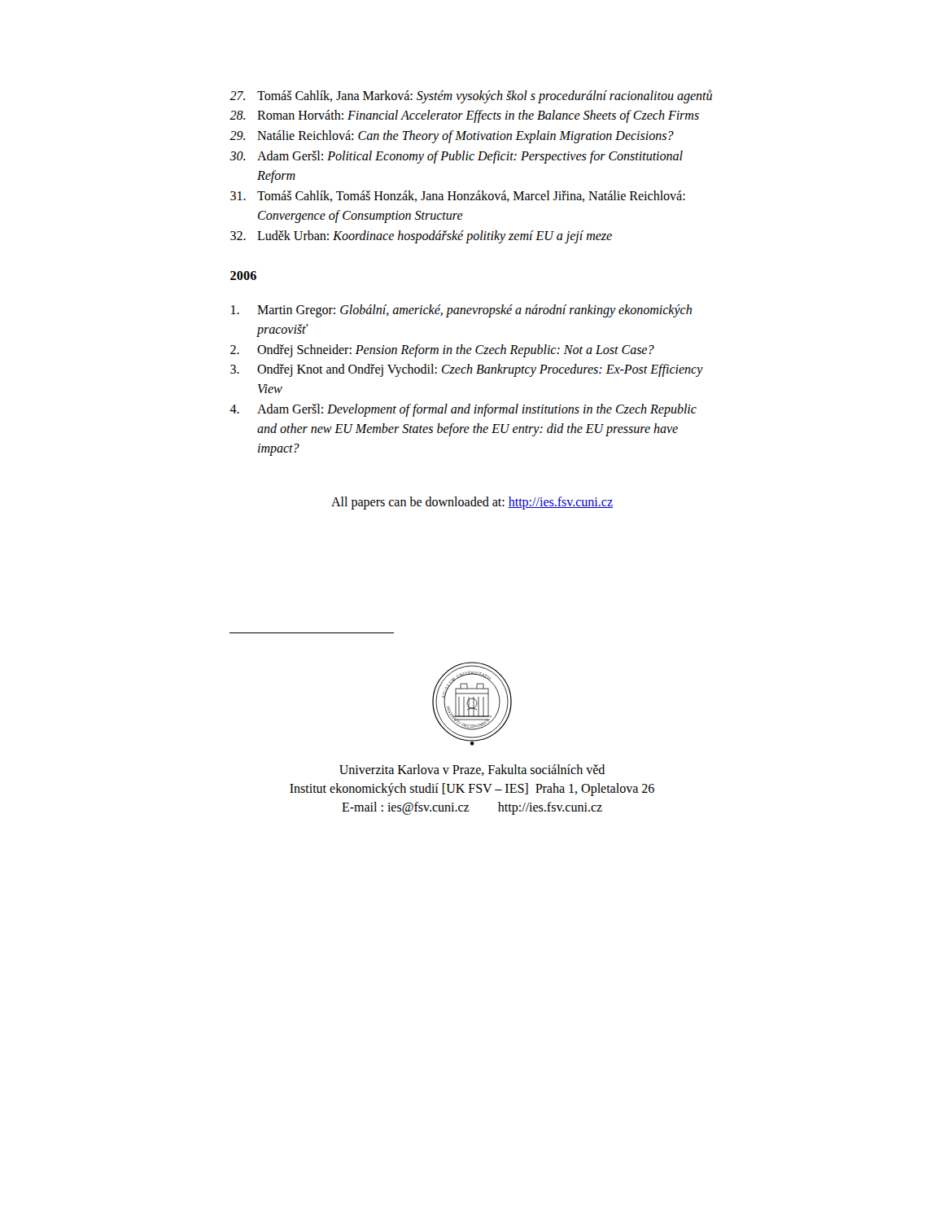27. Tomáš Cahlík, Jana Marková: Systém vysokých škol s procedurální racionalitou agentů
28. Roman Horváth: Financial Accelerator Effects in the Balance Sheets of Czech Firms
29. Natálie Reichlová: Can the Theory of Motivation Explain Migration Decisions?
30. Adam Geršl: Political Economy of Public Deficit: Perspectives for Constitutional Reform
31. Tomáš Cahlík, Tomáš Honzák, Jana Honzáková, Marcel Jiřina, Natálie Reichlová: Convergence of Consumption Structure
32. Luděk Urban: Koordinace hospodářské politiky zemí EU a její meze
2006
1. Martin Gregor: Globální, americké, panevropské a národní rankingy ekonomických pracovišť
2. Ondřej Schneider: Pension Reform in the Czech Republic: Not a Lost Case?
3. Ondřej Knot and Ondřej Vychodil: Czech Bankruptcy Procedures: Ex-Post Efficiency View
4. Adam Geršl: Development of formal and informal institutions in the Czech Republic and other new EU Member States before the EU entry: did the EU pressure have impact?
All papers can be downloaded at: http://ies.fsv.cuni.cz
SIGILLUM UNIVERSITATIS INSTITUTI OECONOMICI •
Univerzita Karlova v Praze, Fakulta sociálních věd
Institut ekonomických studií [UK FSV – IES] Praha 1, Opletalova 26
E-mail : ies@fsv.cuni.cz http://ies.fsv.cuni.cz